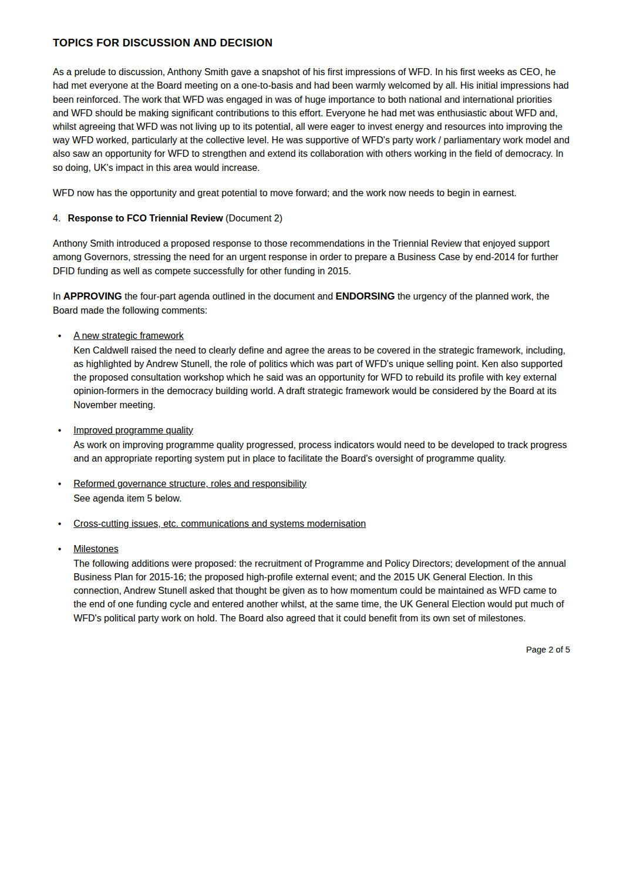TOPICS FOR DISCUSSION AND DECISION
As a prelude to discussion, Anthony Smith gave a snapshot of his first impressions of WFD. In his first weeks as CEO, he had met everyone at the Board meeting on a one-to-basis and had been warmly welcomed by all. His initial impressions had been reinforced. The work that WFD was engaged in was of huge importance to both national and international priorities and WFD should be making significant contributions to this effort. Everyone he had met was enthusiastic about WFD and, whilst agreeing that WFD was not living up to its potential, all were eager to invest energy and resources into improving the way WFD worked, particularly at the collective level. He was supportive of WFD's party work / parliamentary work model and also saw an opportunity for WFD to strengthen and extend its collaboration with others working in the field of democracy. In so doing, UK's impact in this area would increase.
WFD now has the opportunity and great potential to move forward; and the work now needs to begin in earnest.
4. Response to FCO Triennial Review (Document 2)
Anthony Smith introduced a proposed response to those recommendations in the Triennial Review that enjoyed support among Governors, stressing the need for an urgent response in order to prepare a Business Case by end-2014 for further DFID funding as well as compete successfully for other funding in 2015.
In APPROVING the four-part agenda outlined in the document and ENDORSING the urgency of the planned work, the Board made the following comments:
A new strategic framework Ken Caldwell raised the need to clearly define and agree the areas to be covered in the strategic framework, including, as highlighted by Andrew Stunell, the role of politics which was part of WFD's unique selling point. Ken also supported the proposed consultation workshop which he said was an opportunity for WFD to rebuild its profile with key external opinion-formers in the democracy building world. A draft strategic framework would be considered by the Board at its November meeting.
Improved programme quality As work on improving programme quality progressed, process indicators would need to be developed to track progress and an appropriate reporting system put in place to facilitate the Board's oversight of programme quality.
Reformed governance structure, roles and responsibility See agenda item 5 below.
Cross-cutting issues, etc. communications and systems modernisation
Milestones The following additions were proposed: the recruitment of Programme and Policy Directors; development of the annual Business Plan for 2015-16; the proposed high-profile external event; and the 2015 UK General Election. In this connection, Andrew Stunell asked that thought be given as to how momentum could be maintained as WFD came to the end of one funding cycle and entered another whilst, at the same time, the UK General Election would put much of WFD's political party work on hold. The Board also agreed that it could benefit from its own set of milestones.
Page 2 of 5